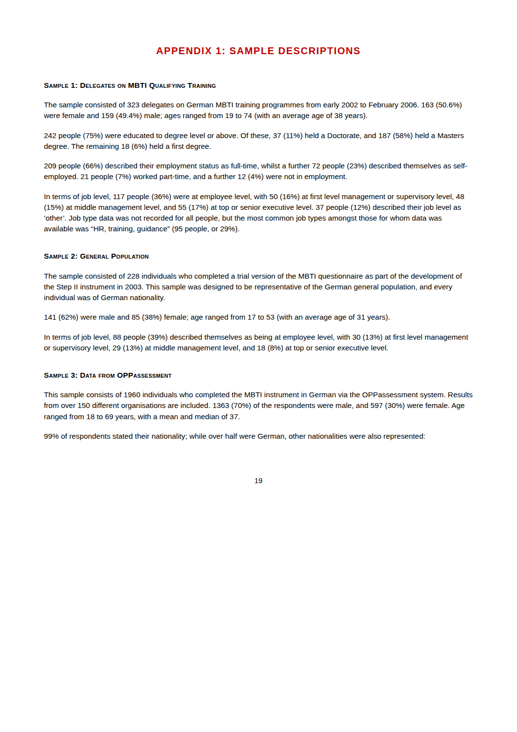APPENDIX 1: SAMPLE DESCRIPTIONS
Sample 1: Delegates on MBTI Qualifying Training
The sample consisted of 323 delegates on German MBTI training programmes from early 2002 to February 2006. 163 (50.6%) were female and 159 (49.4%) male; ages ranged from 19 to 74 (with an average age of 38 years).
242 people (75%) were educated to degree level or above. Of these, 37 (11%) held a Doctorate, and 187 (58%) held a Masters degree. The remaining 18 (6%) held a first degree.
209 people (66%) described their employment status as full-time, whilst a further 72 people (23%) described themselves as self-employed. 21 people (7%) worked part-time, and a further 12 (4%) were not in employment.
In terms of job level, 117 people (36%) were at employee level, with 50 (16%) at first level management or supervisory level, 48 (15%) at middle management level, and 55 (17%) at top or senior executive level. 37 people (12%) described their job level as ‘other’. Job type data was not recorded for all people, but the most common job types amongst those for whom data was available was “HR, training, guidance” (95 people, or 29%).
Sample 2: General Population
The sample consisted of 228 individuals who completed a trial version of the MBTI questionnaire as part of the development of the Step II instrument in 2003. This sample was designed to be representative of the German general population, and every individual was of German nationality.
141 (62%) were male and 85 (38%) female; age ranged from 17 to 53 (with an average age of 31 years).
In terms of job level, 88 people (39%) described themselves as being at employee level, with 30 (13%) at first level management or supervisory level, 29 (13%) at middle management level, and 18 (8%) at top or senior executive level.
Sample 3: Data from OPPassessment
This sample consists of 1960 individuals who completed the MBTI instrument in German via the OPPassessment system. Results from over 150 different organisations are included. 1363 (70%) of the respondents were male, and 597 (30%) were female. Age ranged from 18 to 69 years, with a mean and median of 37.
99% of respondents stated their nationality; while over half were German, other nationalities were also represented:
19